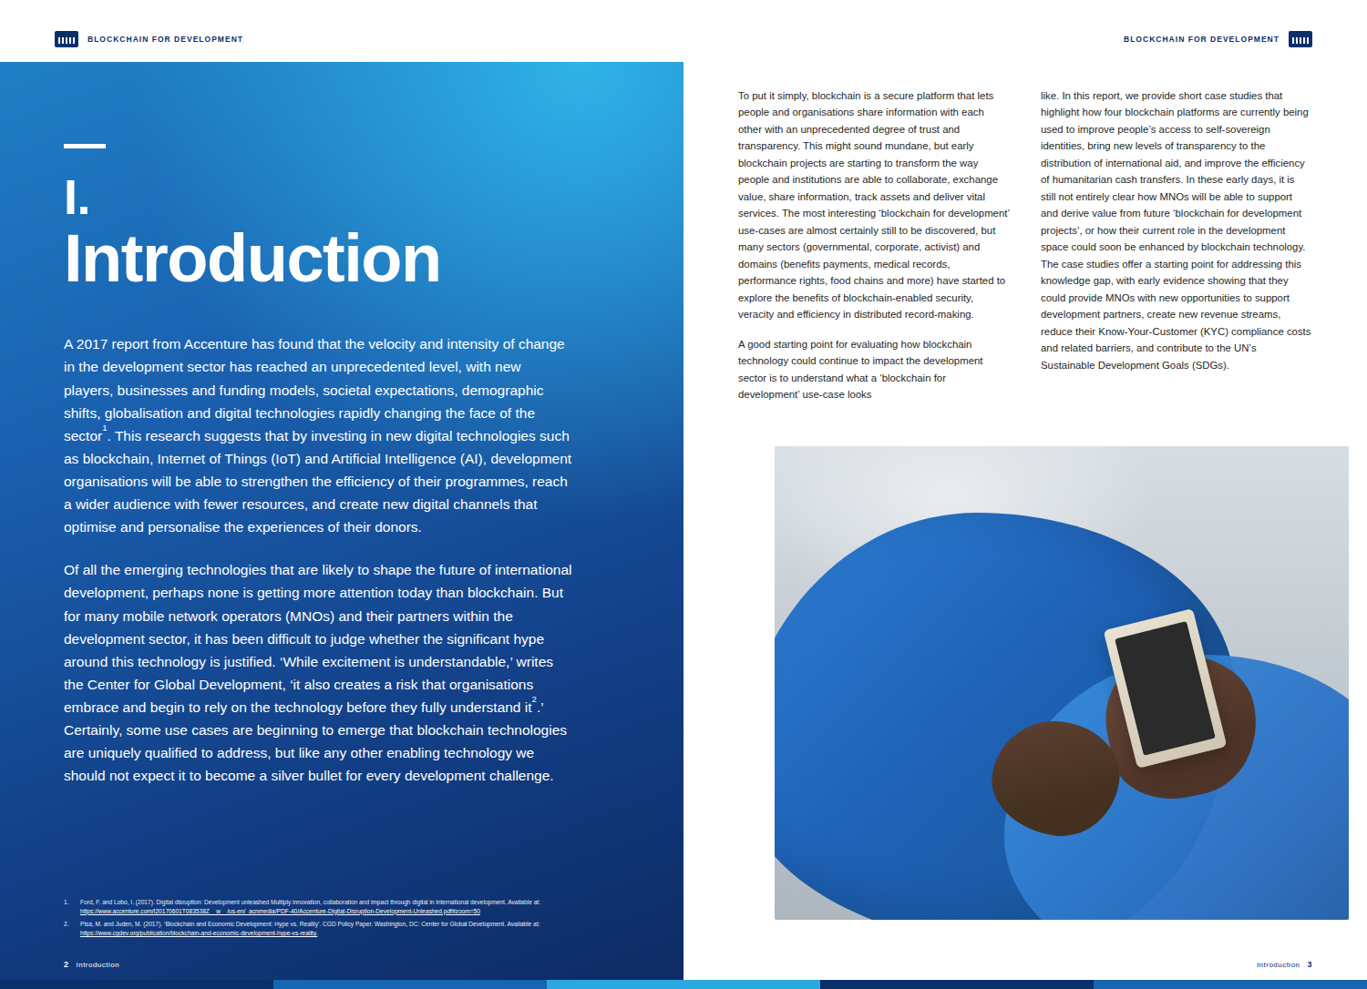BLOCKCHAIN FOR DEVELOPMENT
I.
Introduction
A 2017 report from Accenture has found that the velocity and intensity of change in the development sector has reached an unprecedented level, with new players, businesses and funding models, societal expectations, demographic shifts, globalisation and digital technologies rapidly changing the face of the sector1. This research suggests that by investing in new digital technologies such as blockchain, Internet of Things (IoT) and Artificial Intelligence (AI), development organisations will be able to strengthen the efficiency of their programmes, reach a wider audience with fewer resources, and create new digital channels that optimise and personalise the experiences of their donors.
Of all the emerging technologies that are likely to shape the future of international development, perhaps none is getting more attention today than blockchain. But for many mobile network operators (MNOs) and their partners within the development sector, it has been difficult to judge whether the significant hype around this technology is justified. ‘While excitement is understandable,’ writes the Center for Global Development, ‘it also creates a risk that organisations embrace and begin to rely on the technology before they fully understand it2.’ Certainly, some use cases are beginning to emerge that blockchain technologies are uniquely qualified to address, but like any other enabling technology we should not expect it to become a silver bullet for every development challenge.
1. Ford, F. and Lobo, I. (2017). Digital disruption: Development unleashed Multiply innovation, collaboration and impact through digital in international development. Available at: https://www.accenture.com/t20170601T083538Z__w__/us-en/_acnmedia/PDF-40/Accenture-Digital-Disruption-Development-Unleashed.pdf#zoom=50
2. Pisa, M. and Juden, M. (2017). ‘Blockchain and Economic Development: Hype vs. Reality’. CGD Policy Paper. Washington, DC: Center for Global Development. Available at: https://www.cgdev.org/publication/blockchain-and-economic-development-hype-vs-reality.
2 Introduction
BLOCKCHAIN FOR DEVELOPMENT
To put it simply, blockchain is a secure platform that lets people and organisations share information with each other with an unprecedented degree of trust and transparency. This might sound mundane, but early blockchain projects are starting to transform the way people and institutions are able to collaborate, exchange value, share information, track assets and deliver vital services. The most interesting ‘blockchain for development’ use-cases are almost certainly still to be discovered, but many sectors (governmental, corporate, activist) and domains (benefits payments, medical records, performance rights, food chains and more) have started to explore the benefits of blockchain-enabled security, veracity and efficiency in distributed record-making.
A good starting point for evaluating how blockchain technology could continue to impact the development sector is to understand what a ‘blockchain for development’ use-case looks
like. In this report, we provide short case studies that highlight how four blockchain platforms are currently being used to improve people’s access to self-sovereign identities, bring new levels of transparency to the distribution of international aid, and improve the efficiency of humanitarian cash transfers. In these early days, it is still not entirely clear how MNOs will be able to support and derive value from future ‘blockchain for development projects’, or how their current role in the development space could soon be enhanced by blockchain technology. The case studies offer a starting point for addressing this knowledge gap, with early evidence showing that they could provide MNOs with new opportunities to support development partners, create new revenue streams, reduce their Know-Your-Customer (KYC) compliance costs and related barriers, and contribute to the UN’s Sustainable Development Goals (SDGs).
Introduction 3